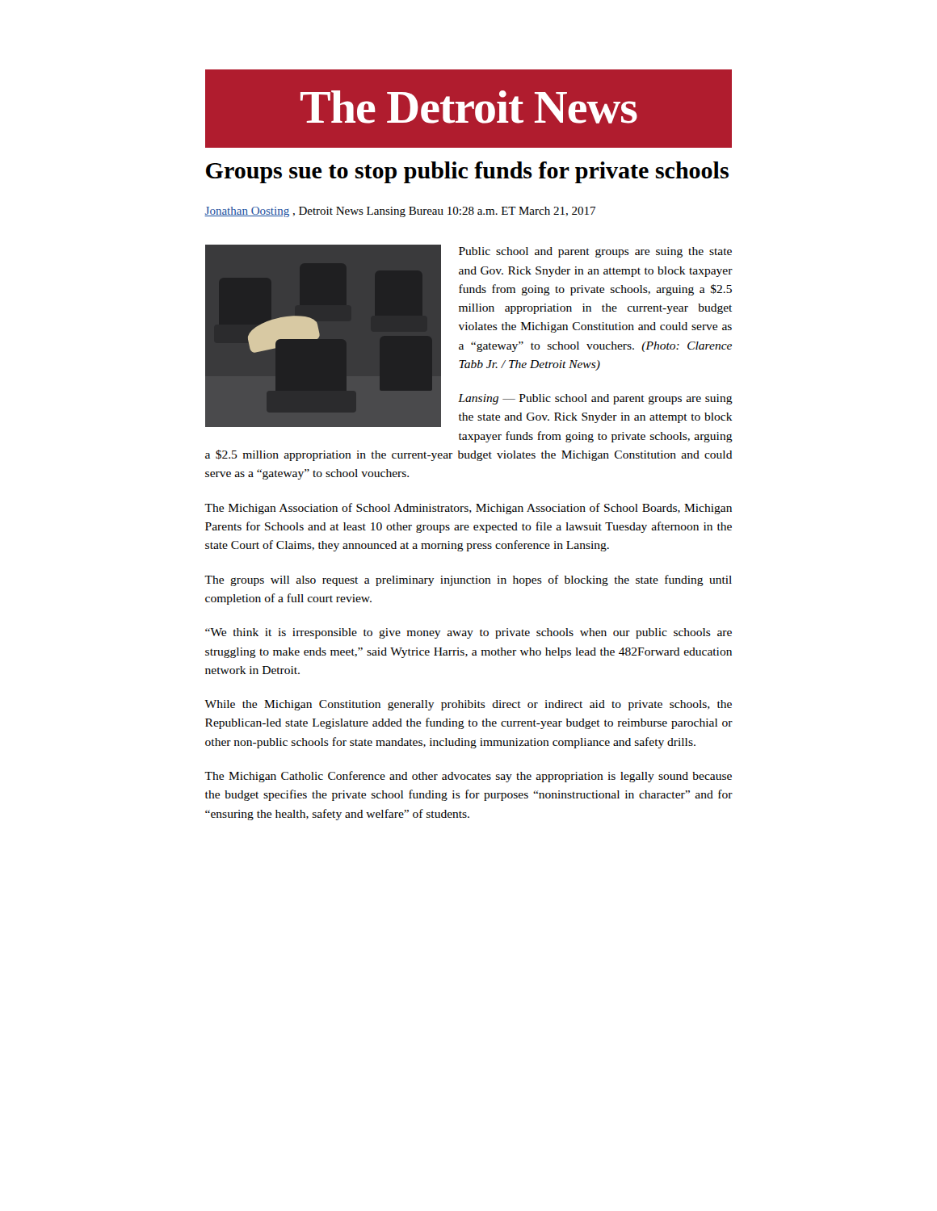The Detroit News
Groups sue to stop public funds for private schools
Jonathan Oosting , Detroit News Lansing Bureau 10:28 a.m. ET March 21, 2017
Public school and parent groups are suing the state and Gov. Rick Snyder in an attempt to block taxpayer funds from going to private schools, arguing a $2.5 million appropriation in the current-year budget violates the Michigan Constitution and could serve as a “gateway” to school vouchers. (Photo: Clarence Tabb Jr. / The Detroit News)
Lansing — Public school and parent groups are suing the state and Gov. Rick Snyder in an attempt to block taxpayer funds from going to private schools, arguing a $2.5 million appropriation in the current-year budget violates the Michigan Constitution and could serve as a “gateway” to school vouchers.
The Michigan Association of School Administrators, Michigan Association of School Boards, Michigan Parents for Schools and at least 10 other groups are expected to file a lawsuit Tuesday afternoon in the state Court of Claims, they announced at a morning press conference in Lansing.
The groups will also request a preliminary injunction in hopes of blocking the state funding until completion of a full court review.
“We think it is irresponsible to give money away to private schools when our public schools are struggling to make ends meet,” said Wytrice Harris, a mother who helps lead the 482Forward education network in Detroit.
While the Michigan Constitution generally prohibits direct or indirect aid to private schools, the Republican-led state Legislature added the funding to the current-year budget to reimburse parochial or other non-public schools for state mandates, including immunization compliance and safety drills.
The Michigan Catholic Conference and other advocates say the appropriation is legally sound because the budget specifies the private school funding is for purposes “noninstructional in character” and for “ensuring the health, safety and welfare” of students.